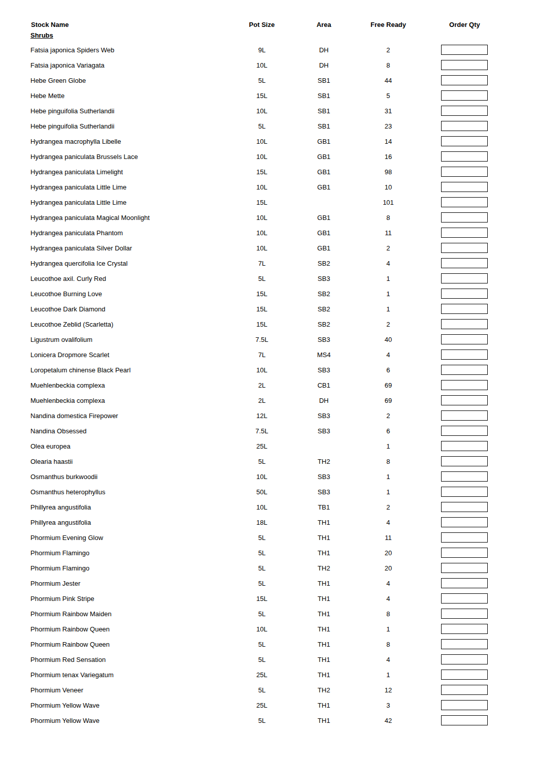| Stock Name | Pot Size | Area | Free Ready | Order Qty |
| --- | --- | --- | --- | --- |
| Shrubs |
| Fatsia japonica Spiders Web | 9L | DH | 2 | |
| Fatsia japonica Variagata | 10L | DH | 8 | |
| Hebe Green Globe | 5L | SB1 | 44 | |
| Hebe Mette | 15L | SB1 | 5 | |
| Hebe pinguifolia Sutherlandii | 10L | SB1 | 31 | |
| Hebe pinguifolia Sutherlandii | 5L | SB1 | 23 | |
| Hydrangea macrophylla Libelle | 10L | GB1 | 14 | |
| Hydrangea paniculata Brussels Lace | 10L | GB1 | 16 | |
| Hydrangea paniculata Limelight | 15L | GB1 | 98 | |
| Hydrangea paniculata Little Lime | 10L | GB1 | 10 | |
| Hydrangea paniculata Little Lime | 15L | | 101 | |
| Hydrangea paniculata Magical Moonlight | 10L | GB1 | 8 | |
| Hydrangea paniculata Phantom | 10L | GB1 | 11 | |
| Hydrangea paniculata Silver Dollar | 10L | GB1 | 2 | |
| Hydrangea quercifolia Ice Crystal | 7L | SB2 | 4 | |
| Leucothoe axil. Curly Red | 5L | SB3 | 1 | |
| Leucothoe Burning Love | 15L | SB2 | 1 | |
| Leucothoe Dark Diamond | 15L | SB2 | 1 | |
| Leucothoe Zeblid (Scarletta) | 15L | SB2 | 2 | |
| Ligustrum ovalifolium | 7.5L | SB3 | 40 | |
| Lonicera Dropmore Scarlet | 7L | MS4 | 4 | |
| Loropetalum chinense Black Pearl | 10L | SB3 | 6 | |
| Muehlenbeckia complexa | 2L | CB1 | 69 | |
| Muehlenbeckia complexa | 2L | DH | 69 | |
| Nandina domestica Firepower | 12L | SB3 | 2 | |
| Nandina Obsessed | 7.5L | SB3 | 6 | |
| Olea europea | 25L | | 1 | |
| Olearia haastii | 5L | TH2 | 8 | |
| Osmanthus burkwoodii | 10L | SB3 | 1 | |
| Osmanthus heterophyllus | 50L | SB3 | 1 | |
| Phillyrea angustifolia | 10L | TB1 | 2 | |
| Phillyrea angustifolia | 18L | TH1 | 4 | |
| Phormium Evening Glow | 5L | TH1 | 11 | |
| Phormium Flamingo | 5L | TH1 | 20 | |
| Phormium Flamingo | 5L | TH2 | 20 | |
| Phormium Jester | 5L | TH1 | 4 | |
| Phormium Pink Stripe | 15L | TH1 | 4 | |
| Phormium Rainbow Maiden | 5L | TH1 | 8 | |
| Phormium Rainbow Queen | 10L | TH1 | 1 | |
| Phormium Rainbow Queen | 5L | TH1 | 8 | |
| Phormium Red Sensation | 5L | TH1 | 4 | |
| Phormium tenax Variegatum | 25L | TH1 | 1 | |
| Phormium Veneer | 5L | TH2 | 12 | |
| Phormium Yellow Wave | 25L | TH1 | 3 | |
| Phormium Yellow Wave | 5L | TH1 | 42 | |